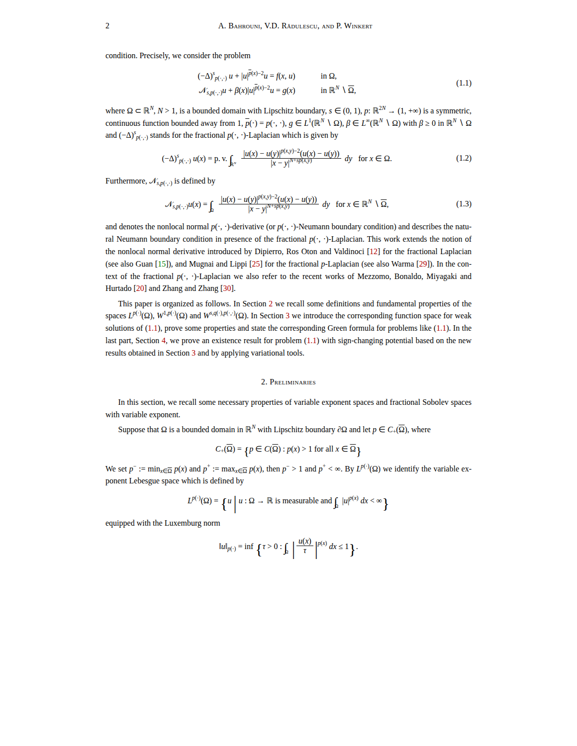2 A. Bahrouni, V.D. Rădulescu, and P. Winkert
condition. Precisely, we consider the problem
| (−Δ) s p (·,·) u + / u / p ( x )−2 u = f ( x , u ) | in Ω, |
| 𝒩 s , p (·,·) u + β ( x )/ u / p ( x )−2 u = g ( x ) | in ℝ N ∖ Ω , |
(1.1)
where Ω ⊂ ℝN, N > 1, is a bounded domain with Lipschitz boundary, s ∈ (0, 1), p: ℝ2N → (1, +∞) is a symmetric, continuous function bounded away from 1, p(·) = p(·, ·), g ∈ L1(ℝN ∖ Ω), β ∈ L∞(ℝN ∖ Ω) with β ≥ 0 in ℝN ∖ Ω and (−Δ)sp(·,·) stands for the fractional p(·, ·)-Laplacian which is given by
(−Δ)sp(·,·) u(x) = p. v. ∫ℝN |u(x) − u(y)|p(x,y)−2(u(x) − u(y)) |x − y|N+sp(x,y) dy for x ∈ Ω.
(1.2)
Furthermore, 𝒩s,p(·,·) is defined by
𝒩s,p(·,·)u(x) = ∫Ω |u(x) − u(y)|p(x,y)−2(u(x) − u(y)) |x − y|N+sp(x,y) dy for x ∈ ℝN ∖ Ω,
(1.3)
and denotes the nonlocal normal p(·, ·)-derivative (or p(·, ·)-Neumann boundary condition) and describes the natural Neumann boundary condition in presence of the fractional p(·, ·)-Laplacian. This work extends the notion of the nonlocal normal derivative introduced by Dipierro, Ros Oton and Valdinoci [12] for the fractional Laplacian (see also Guan [15]), and Mugnai and Lippi [25] for the fractional p-Laplacian (see also Warma [29]). In the context of the fractional p(·, ·)-Laplacian we also refer to the recent works of Mezzomo, Bonaldo, Miyagaki and Hurtado [20] and Zhang and Zhang [30].
This paper is organized as follows. In Section 2 we recall some definitions and fundamental properties of the spaces Lp(·)(Ω), W1,p(·)(Ω) and Ws,q(·),p(·,·)(Ω). In Section 3 we introduce the corresponding function space for weak solutions of (1.1), prove some properties and state the corresponding Green formula for problems like (1.1). In the last part, Section 4, we prove an existence result for problem (1.1) with sign-changing potential based on the new results obtained in Section 3 and by applying variational tools.
2. Preliminaries
In this section, we recall some necessary properties of variable exponent spaces and fractional Sobolev spaces with variable exponent.
Suppose that Ω is a bounded domain in ℝN with Lipschitz boundary ∂Ω and let p ∈ C+(Ω), where
C+(Ω) = {p ∈ C(Ω) : p(x) > 1 for all x ∈ Ω}
We set p− := minx∈Ω p(x) and p+ := maxx∈Ω p(x), then p− > 1 and p+ < ∞. By Lp(·)(Ω) we identify the variable exponent Lebesgue space which is defined by
Lp(·)(Ω) = {u | u : Ω → ℝ is measurable and ∫Ω |u|p(x) dx < ∞}
equipped with the Luxemburg norm
‖u‖p(·) = inf {τ > 0 : ∫Ω |u(x) τ|p(x) dx ≤ 1}.